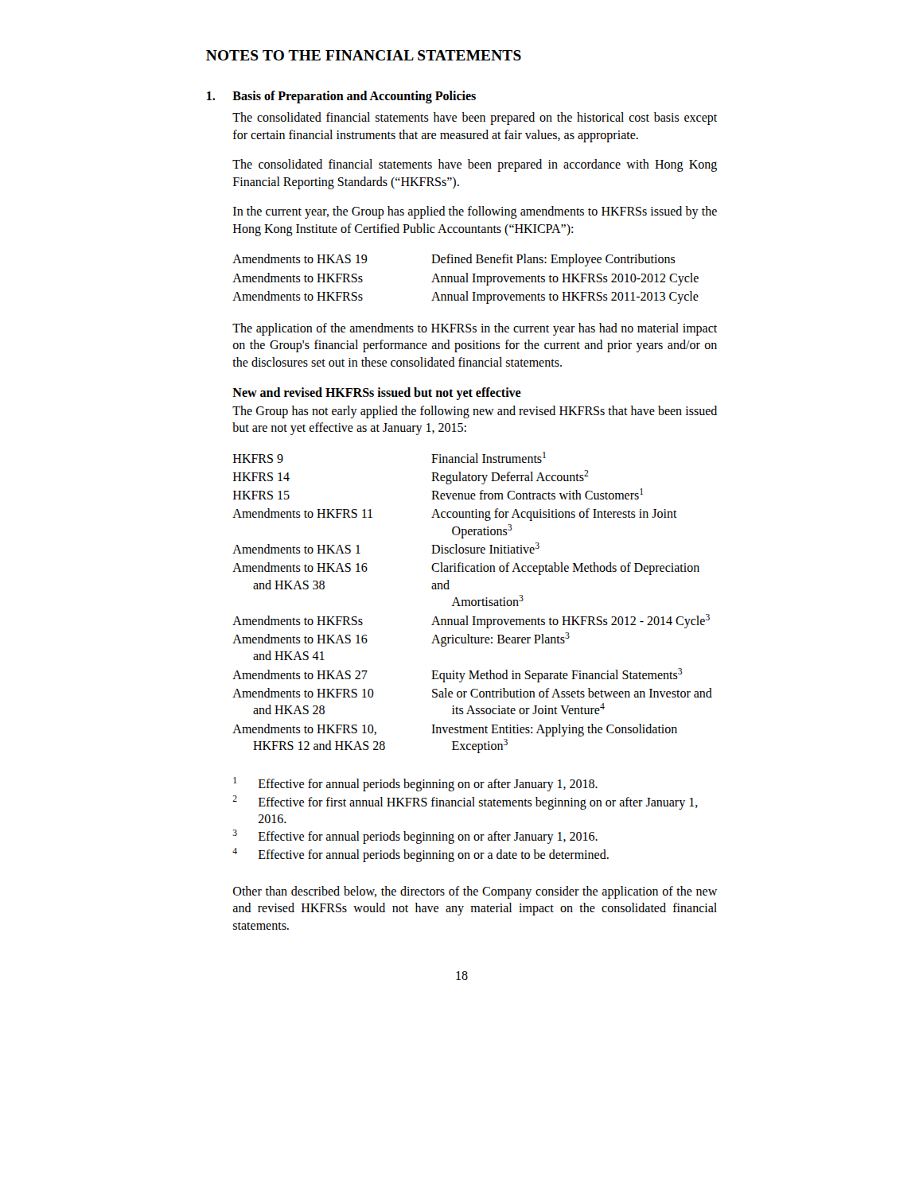NOTES TO THE FINANCIAL STATEMENTS
1.
Basis of Preparation and Accounting Policies
The consolidated financial statements have been prepared on the historical cost basis except for certain financial instruments that are measured at fair values, as appropriate.
The consolidated financial statements have been prepared in accordance with Hong Kong Financial Reporting Standards (“HKFRSs”).
In the current year, the Group has applied the following amendments to HKFRSs issued by the Hong Kong Institute of Certified Public Accountants (“HKICPA”):
| Amendments to HKAS 19 | Defined Benefit Plans: Employee Contributions |
| Amendments to HKFRSs | Annual Improvements to HKFRSs 2010-2012 Cycle |
| Amendments to HKFRSs | Annual Improvements to HKFRSs 2011-2013 Cycle |
The application of the amendments to HKFRSs in the current year has had no material impact on the Group's financial performance and positions for the current and prior years and/or on the disclosures set out in these consolidated financial statements.
New and revised HKFRSs issued but not yet effective
The Group has not early applied the following new and revised HKFRSs that have been issued but are not yet effective as at January 1, 2015:
| HKFRS 9 | Financial Instruments 1 |
| HKFRS 14 | Regulatory Deferral Accounts 2 |
| HKFRS 15 | Revenue from Contracts with Customers 1 |
| Amendments to HKFRS 11 | Accounting for Acquisitions of Interests in Joint Operations 3 |
| Amendments to HKAS 1 | Disclosure Initiative 3 |
| Amendments to HKAS 16 and HKAS 38 | Clarification of Acceptable Methods of Depreciation and Amortisation 3 |
| Amendments to HKFRSs | Annual Improvements to HKFRSs 2012 - 2014 Cycle 3 |
| Amendments to HKAS 16 and HKAS 41 | Agriculture: Bearer Plants 3 |
| Amendments to HKAS 27 | Equity Method in Separate Financial Statements 3 |
| Amendments to HKFRS 10 and HKAS 28 | Sale or Contribution of Assets between an Investor and its Associate or Joint Venture 4 |
| Amendments to HKFRS 10, HKFRS 12 and HKAS 28 | Investment Entities: Applying the Consolidation Exception 3 |
| 1 | Effective for annual periods beginning on or after January 1, 2018. |
| 2 | Effective for first annual HKFRS financial statements beginning on or after January 1, 2016. |
| 3 | Effective for annual periods beginning on or after January 1, 2016. |
| 4 | Effective for annual periods beginning on or a date to be determined. |
Other than described below, the directors of the Company consider the application of the new and revised HKFRSs would not have any material impact on the consolidated financial statements.
18